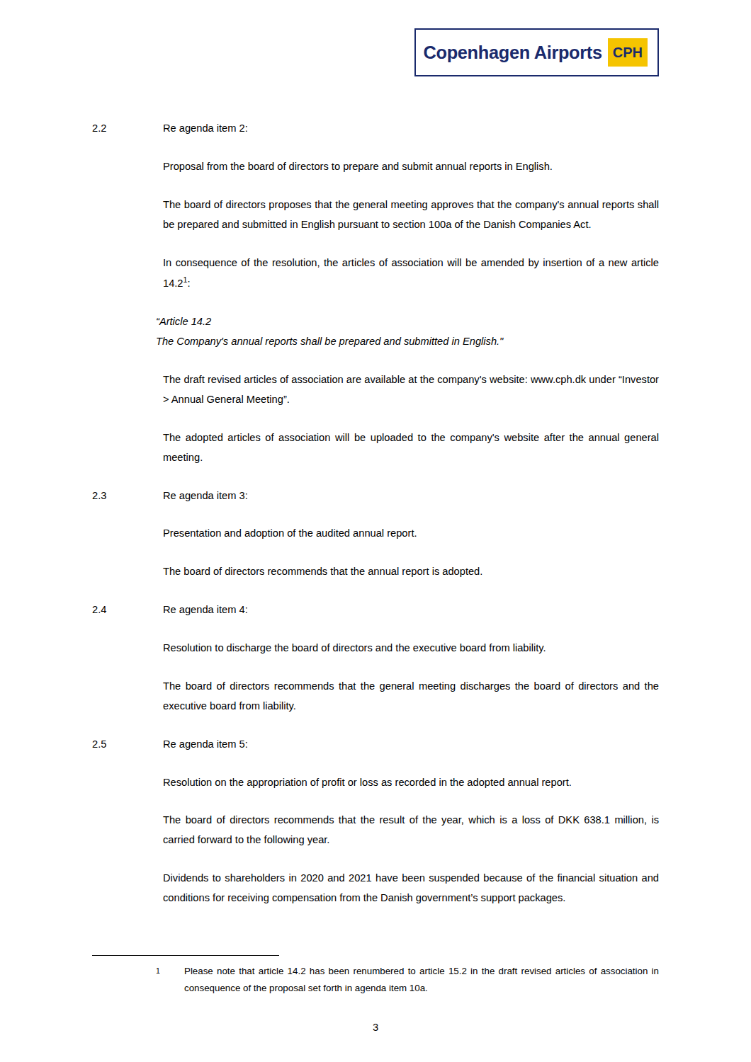Copenhagen Airports CPH
2.2
Re agenda item 2:
Proposal from the board of directors to prepare and submit annual reports in English.
The board of directors proposes that the general meeting approves that the company's annual reports shall be prepared and submitted in English pursuant to section 100a of the Danish Companies Act.
In consequence of the resolution, the articles of association will be amended by insertion of a new article 14.21:
“Article 14.2
The Company's annual reports shall be prepared and submitted in English."
The draft revised articles of association are available at the company's website: www.cph.dk under “Investor > Annual General Meeting”.
The adopted articles of association will be uploaded to the company's website after the annual general meeting.
2.3
Re agenda item 3:
Presentation and adoption of the audited annual report.
The board of directors recommends that the annual report is adopted.
2.4
Re agenda item 4:
Resolution to discharge the board of directors and the executive board from liability.
The board of directors recommends that the general meeting discharges the board of directors and the executive board from liability.
2.5
Re agenda item 5:
Resolution on the appropriation of profit or loss as recorded in the adopted annual report.
The board of directors recommends that the result of the year, which is a loss of DKK 638.1 million, is carried forward to the following year.
Dividends to shareholders in 2020 and 2021 have been suspended because of the financial situation and conditions for receiving compensation from the Danish government’s support packages.
1
Please note that article 14.2 has been renumbered to article 15.2 in the draft revised articles of association in consequence of the proposal set forth in agenda item 10a.
3